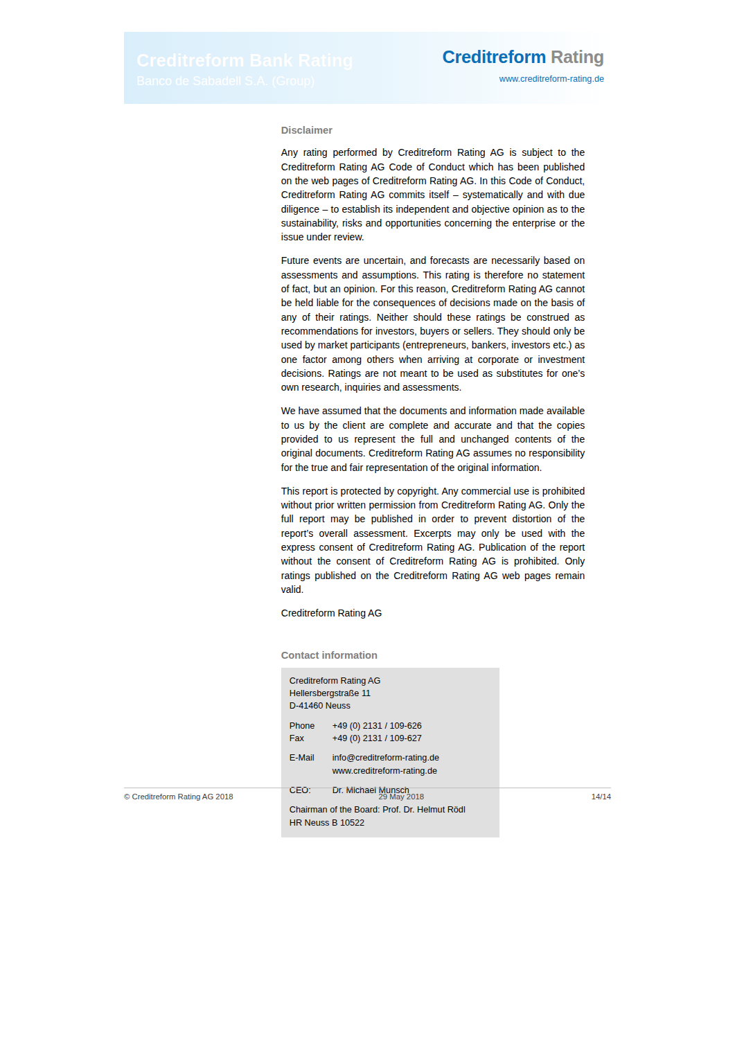Creditreform Bank Rating
Banco de Sabadell S.A. (Group)
Creditreform Rating
www.creditreform-rating.de
Disclaimer
Any rating performed by Creditreform Rating AG is subject to the Creditreform Rating AG Code of Conduct which has been published on the web pages of Creditreform Rating AG. In this Code of Conduct, Creditreform Rating AG commits itself – systematically and with due diligence – to establish its independent and objective opinion as to the sustainability, risks and opportunities concerning the enterprise or the issue under review.
Future events are uncertain, and forecasts are necessarily based on assessments and assumptions. This rating is therefore no statement of fact, but an opinion. For this reason, Creditreform Rating AG cannot be held liable for the consequences of decisions made on the basis of any of their ratings. Neither should these ratings be construed as recommendations for investors, buyers or sellers. They should only be used by market participants (entrepreneurs, bankers, investors etc.) as one factor among others when arriving at corporate or investment decisions. Ratings are not meant to be used as substitutes for one’s own research, inquiries and assessments.
We have assumed that the documents and information made available to us by the client are complete and accurate and that the copies provided to us represent the full and unchanged contents of the original documents. Creditreform Rating AG assumes no responsibility for the true and fair representation of the original information.
This report is protected by copyright. Any commercial use is prohibited without prior written permission from Creditreform Rating AG. Only the full report may be published in order to prevent distortion of the report’s overall assessment. Excerpts may only be used with the express consent of Creditreform Rating AG. Publication of the report without the consent of Creditreform Rating AG is prohibited. Only ratings published on the Creditreform Rating AG web pages remain valid.
Creditreform Rating AG
Contact information
| Creditreform Rating AG |
| Hellersbergstraße 11 |
| D-41460 Neuss |
| Phone | +49 (0) 2131 / 109-626 |
| Fax | +49 (0) 2131 / 109-627 |
| E-Mail | info@creditreform-rating.de |
| | www.creditreform-rating.de |
| CEO: | Dr. Michael Munsch |
| Chairman of the Board: Prof. Dr. Helmut Rödl |
| HR Neuss B 10522 |
© Creditreform Rating AG 2018
29 May 2018
14/14